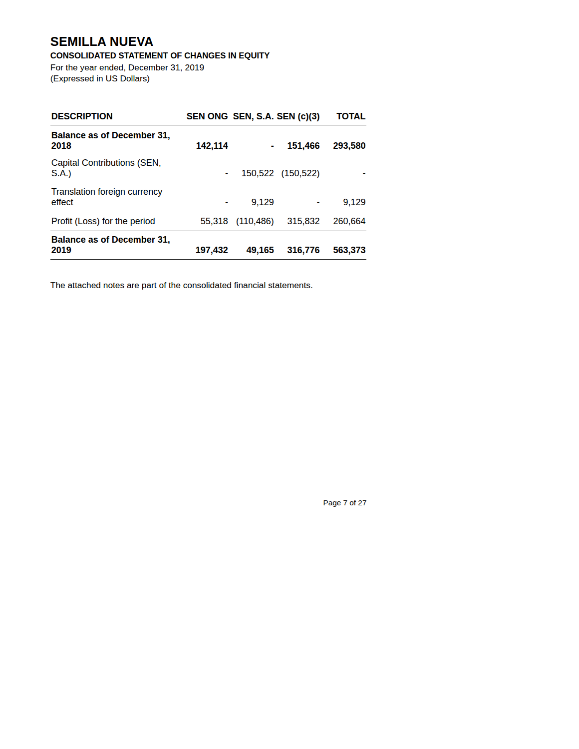SEMILLA NUEVA
CONSOLIDATED STATEMENT OF CHANGES IN EQUITY
For the year ended, December 31, 2019
(Expressed in US Dollars)
| DESCRIPTION | SEN ONG | SEN, S.A. | SEN (c)(3) | TOTAL |
| --- | --- | --- | --- | --- |
| Balance as of December 31, 2018 | 142,114 | - | 151,466 | 293,580 |
| Capital Contributions (SEN, S.A.) | - | 150,522 | (150,522) | - |
| Translation foreign currency effect | - | 9,129 | - | 9,129 |
| Profit (Loss) for the period | 55,318 | (110,486) | 315,832 | 260,664 |
| Balance as of December 31, 2019 | 197,432 | 49,165 | 316,776 | 563,373 |
The attached notes are part of the consolidated financial statements.
Page 7 of 27